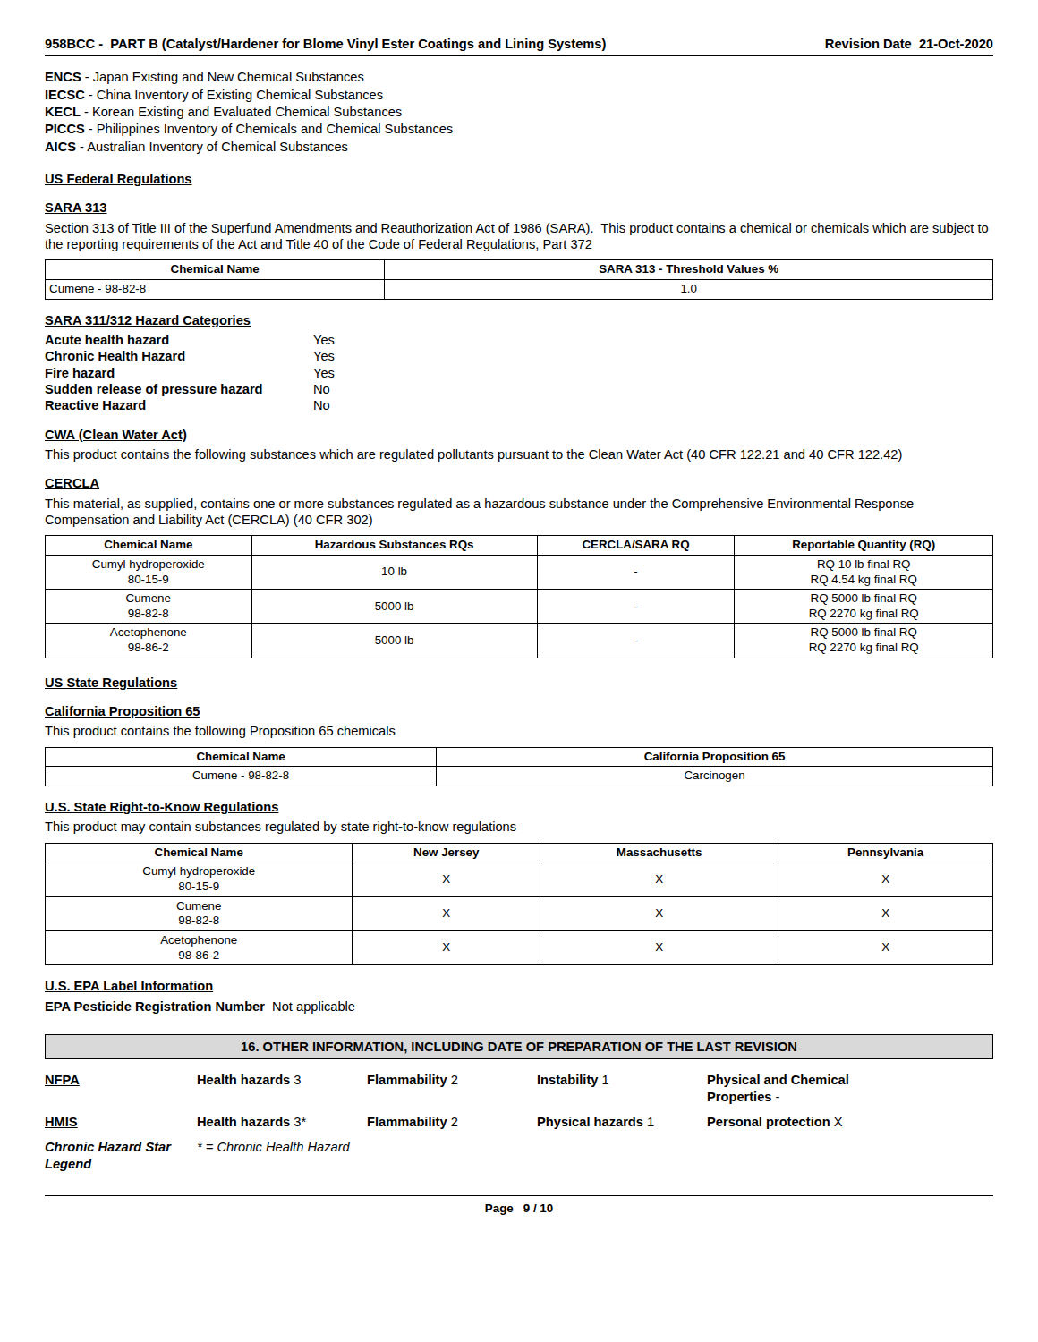958BCC - PART B (Catalyst/Hardener for Blome Vinyl Ester Coatings and Lining Systems)
Revision Date 21-Oct-2020
ENCS - Japan Existing and New Chemical Substances
IECSC - China Inventory of Existing Chemical Substances
KECL - Korean Existing and Evaluated Chemical Substances
PICCS - Philippines Inventory of Chemicals and Chemical Substances
AICS - Australian Inventory of Chemical Substances
US Federal Regulations
SARA 313
Section 313 of Title III of the Superfund Amendments and Reauthorization Act of 1986 (SARA). This product contains a chemical or chemicals which are subject to the reporting requirements of the Act and Title 40 of the Code of Federal Regulations, Part 372
| Chemical Name | SARA 313 - Threshold Values % |
| --- | --- |
| Cumene - 98-82-8 | 1.0 |
SARA 311/312 Hazard Categories
Acute health hazard Yes
Chronic Health Hazard Yes
Fire hazard Yes
Sudden release of pressure hazard No
Reactive Hazard No
CWA (Clean Water Act)
This product contains the following substances which are regulated pollutants pursuant to the Clean Water Act (40 CFR 122.21 and 40 CFR 122.42)
CERCLA
This material, as supplied, contains one or more substances regulated as a hazardous substance under the Comprehensive Environmental Response Compensation and Liability Act (CERCLA) (40 CFR 302)
| Chemical Name | Hazardous Substances RQs | CERCLA/SARA RQ | Reportable Quantity (RQ) |
| --- | --- | --- | --- |
| Cumyl hydroperoxide 80-15-9 | 10 lb | - | RQ 10 lb final RQ RQ 4.54 kg final RQ |
| Cumene 98-82-8 | 5000 lb | - | RQ 5000 lb final RQ RQ 2270 kg final RQ |
| Acetophenone 98-86-2 | 5000 lb | - | RQ 5000 lb final RQ RQ 2270 kg final RQ |
US State Regulations
California Proposition 65
This product contains the following Proposition 65 chemicals
| Chemical Name | California Proposition 65 |
| --- | --- |
| Cumene - 98-82-8 | Carcinogen |
U.S. State Right-to-Know Regulations
This product may contain substances regulated by state right-to-know regulations
| Chemical Name | New Jersey | Massachusetts | Pennsylvania |
| --- | --- | --- | --- |
| Cumyl hydroperoxide 80-15-9 | X | X | X |
| Cumene 98-82-8 | X | X | X |
| Acetophenone 98-86-2 | X | X | X |
U.S. EPA Label Information
EPA Pesticide Registration Number Not applicable
16. OTHER INFORMATION, INCLUDING DATE OF PREPARATION OF THE LAST REVISION
NFPA
Health hazards 3
Flammability 2
Instability 1
Physical and Chemical Properties -
HMIS
Health hazards 3*
Flammability 2
Physical hazards 1
Personal protection X
Chronic Hazard Star Legend
* = Chronic Health Hazard
Page 9 / 10